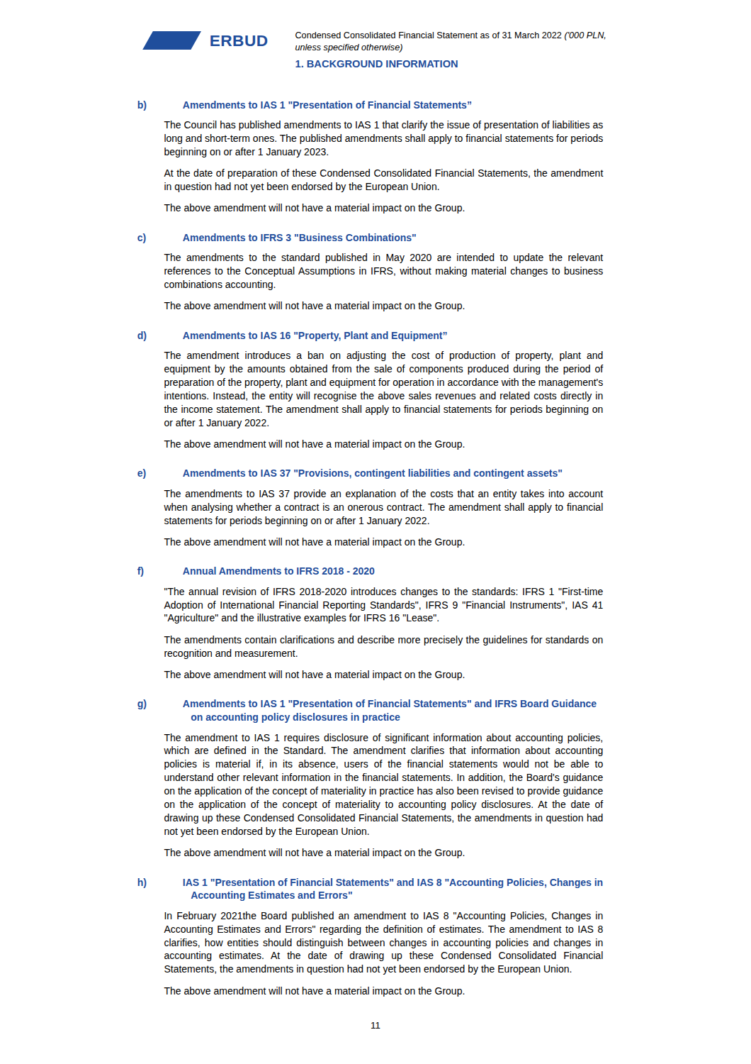ERBUD
Condensed Consolidated Financial Statement as of 31 March 2022 ('000 PLN, unless specified otherwise)
1. BACKGROUND INFORMATION
b) Amendments to IAS 1 "Presentation of Financial Statements”
The Council has published amendments to IAS 1 that clarify the issue of presentation of liabilities as long and short-term ones. The published amendments shall apply to financial statements for periods beginning on or after 1 January 2023.
At the date of preparation of these Condensed Consolidated Financial Statements, the amendment in question had not yet been endorsed by the European Union.
The above amendment will not have a material impact on the Group.
c) Amendments to IFRS 3 "Business Combinations"
The amendments to the standard published in May 2020 are intended to update the relevant references to the Conceptual Assumptions in IFRS, without making material changes to business combinations accounting.
The above amendment will not have a material impact on the Group.
d) Amendments to IAS 16 "Property, Plant and Equipment”
The amendment introduces a ban on adjusting the cost of production of property, plant and equipment by the amounts obtained from the sale of components produced during the period of preparation of the property, plant and equipment for operation in accordance with the management's intentions. Instead, the entity will recognise the above sales revenues and related costs directly in the income statement. The amendment shall apply to financial statements for periods beginning on or after 1 January 2022.
The above amendment will not have a material impact on the Group.
e) Amendments to IAS 37 "Provisions, contingent liabilities and contingent assets"
The amendments to IAS 37 provide an explanation of the costs that an entity takes into account when analysing whether a contract is an onerous contract. The amendment shall apply to financial statements for periods beginning on or after 1 January 2022.
The above amendment will not have a material impact on the Group.
f) Annual Amendments to IFRS 2018 - 2020
"The annual revision of IFRS 2018-2020 introduces changes to the standards: IFRS 1 "First-time Adoption of International Financial Reporting Standards", IFRS 9 "Financial Instruments", IAS 41 "Agriculture" and the illustrative examples for IFRS 16 "Lease".
The amendments contain clarifications and describe more precisely the guidelines for standards on recognition and measurement.
The above amendment will not have a material impact on the Group.
g) Amendments to IAS 1 "Presentation of Financial Statements" and IFRS Board Guidance on accounting policy disclosures in practice
The amendment to IAS 1 requires disclosure of significant information about accounting policies, which are defined in the Standard. The amendment clarifies that information about accounting policies is material if, in its absence, users of the financial statements would not be able to understand other relevant information in the financial statements. In addition, the Board's guidance on the application of the concept of materiality in practice has also been revised to provide guidance on the application of the concept of materiality to accounting policy disclosures. At the date of drawing up these Condensed Consolidated Financial Statements, the amendments in question had not yet been endorsed by the European Union.
The above amendment will not have a material impact on the Group.
h) IAS 1 "Presentation of Financial Statements" and IAS 8 "Accounting Policies, Changes in Accounting Estimates and Errors"
In February 2021the Board published an amendment to IAS 8 "Accounting Policies, Changes in Accounting Estimates and Errors" regarding the definition of estimates. The amendment to IAS 8 clarifies, how entities should distinguish between changes in accounting policies and changes in accounting estimates. At the date of drawing up these Condensed Consolidated Financial Statements, the amendments in question had not yet been endorsed by the European Union.
The above amendment will not have a material impact on the Group.
11